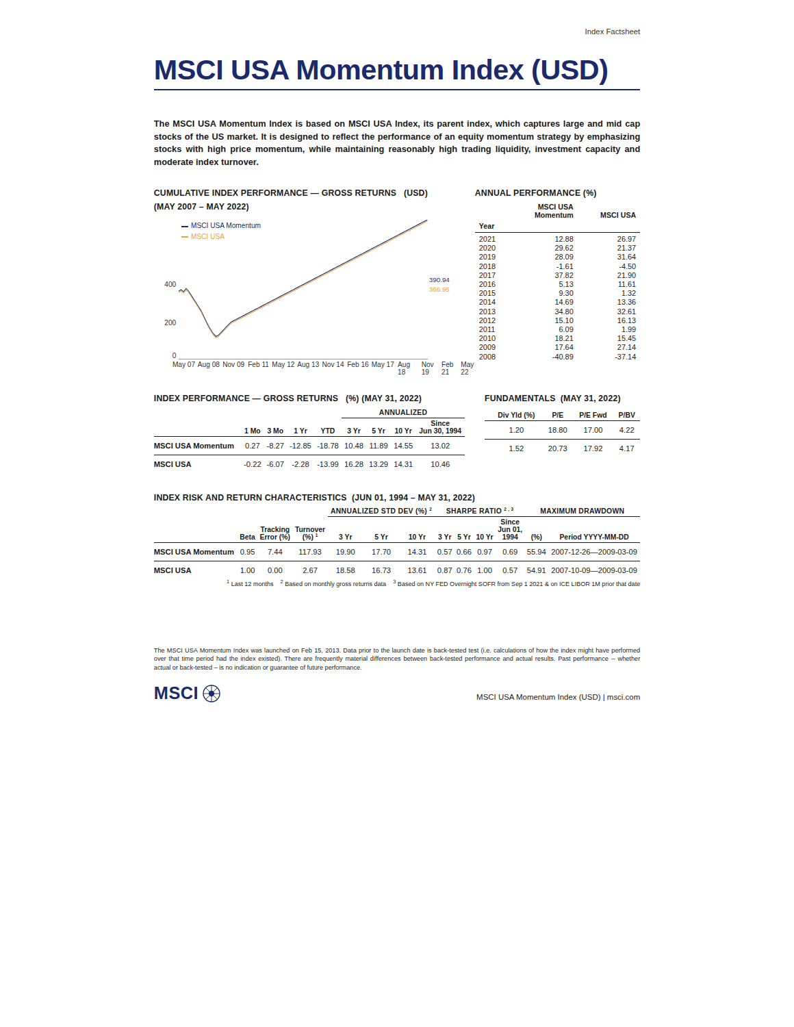Index Factsheet
MSCI USA Momentum Index (USD)
The MSCI USA Momentum Index is based on MSCI USA Index, its parent index, which captures large and mid cap stocks of the US market. It is designed to reflect the performance of an equity momentum strategy by emphasizing stocks with high price momentum, while maintaining reasonably high trading liquidity, investment capacity and moderate index turnover.
CUMULATIVE INDEX PERFORMANCE — GROSS RETURNS (USD)
(MAY 2007 – MAY 2022)
MSCI USA Momentum
MSCI USA
400
200
0
390.94
366.95
May 07
Aug 08
Nov 09
Feb 11
May 12
Aug 13
Nov 14
Feb 16
May 17
Aug 18
Nov 19
Feb 21
May 22
ANNUAL PERFORMANCE (%)
| | MSCI USA Momentum | MSCI USA |
| --- | --- | --- |
| Year | | |
| 2021 | 12.88 | 26.97 |
| 2020 | 29.62 | 21.37 |
| 2019 | 28.09 | 31.64 |
| 2018 | -1.61 | -4.50 |
| 2017 | 37.82 | 21.90 |
| 2016 | 5.13 | 11.61 |
| 2015 | 9.30 | 1.32 |
| 2014 | 14.69 | 13.36 |
| 2013 | 34.80 | 32.61 |
| 2012 | 15.10 | 16.13 |
| 2011 | 6.09 | 1.99 |
| 2010 | 18.21 | 15.45 |
| 2009 | 17.64 | 27.14 |
| 2008 | -40.89 | -37.14 |
INDEX PERFORMANCE — GROSS RETURNS (%) (MAY 31, 2022)
| | | | | | ANNUALIZED |
| --- | --- | --- | --- | --- | --- |
| | 1 Mo | 3 Mo | 1 Yr | YTD | 3 Yr | 5 Yr | 10 Yr | Since Jun 30, 1994 |
| MSCI USA Momentum | 0.27 | -8.27 | -12.85 | -18.78 | 10.48 | 11.89 | 14.55 | 13.02 |
| MSCI USA | -0.22 | -6.07 | -2.28 | -13.99 | 16.28 | 13.29 | 14.31 | 10.46 |
FUNDAMENTALS (MAY 31, 2022)
| | Div Yld (%) | P/E | P/E Fwd | P/BV |
| --- | --- | --- | --- | --- |
| | 1.20 | 18.80 | 17.00 | 4.22 |
| | 1.52 | 20.73 | 17.92 | 4.17 |
INDEX RISK AND RETURN CHARACTERISTICS (JUN 01, 1994 – MAY 31, 2022)
| | | | | ANNUALIZED STD DEV (%) 2 | SHARPE RATIO 2 , 3 | MAXIMUM DRAWDOWN |
| --- | --- | --- | --- | --- | --- | --- |
| | Beta | Tracking Error (%) | Turnover (%) 1 | 3 Yr | 5 Yr | 10 Yr | 3 Yr | 5 Yr | 10 Yr | Since Jun 01, 1994 | (%) | Period YYYY-MM-DD |
| MSCI USA Momentum | 0.95 | 7.44 | 117.93 | 19.90 | 17.70 | 14.31 | 0.57 | 0.66 | 0.97 | 0.69 | 55.94 | 2007-12-26—2009-03-09 |
| MSCI USA | 1.00 | 0.00 | 2.67 | 18.58 | 16.73 | 13.61 | 0.87 | 0.76 | 1.00 | 0.57 | 54.91 | 2007-10-09—2009-03-09 |
1 Last 12 months 2 Based on monthly gross returns data 3 Based on NY FED Overnight SOFR from Sep 1 2021 & on ICE LIBOR 1M prior that date
The MSCI USA Momentum Index was launched on Feb 15, 2013. Data prior to the launch date is back-tested test (i.e. calculations of how the index might have performed over that time period had the index existed). There are frequently material differences between back-tested performance and actual results. Past performance -- whether actual or back-tested – is no indication or guarantee of future performance.
MSCI
MSCI USA Momentum Index (USD) | msci.com